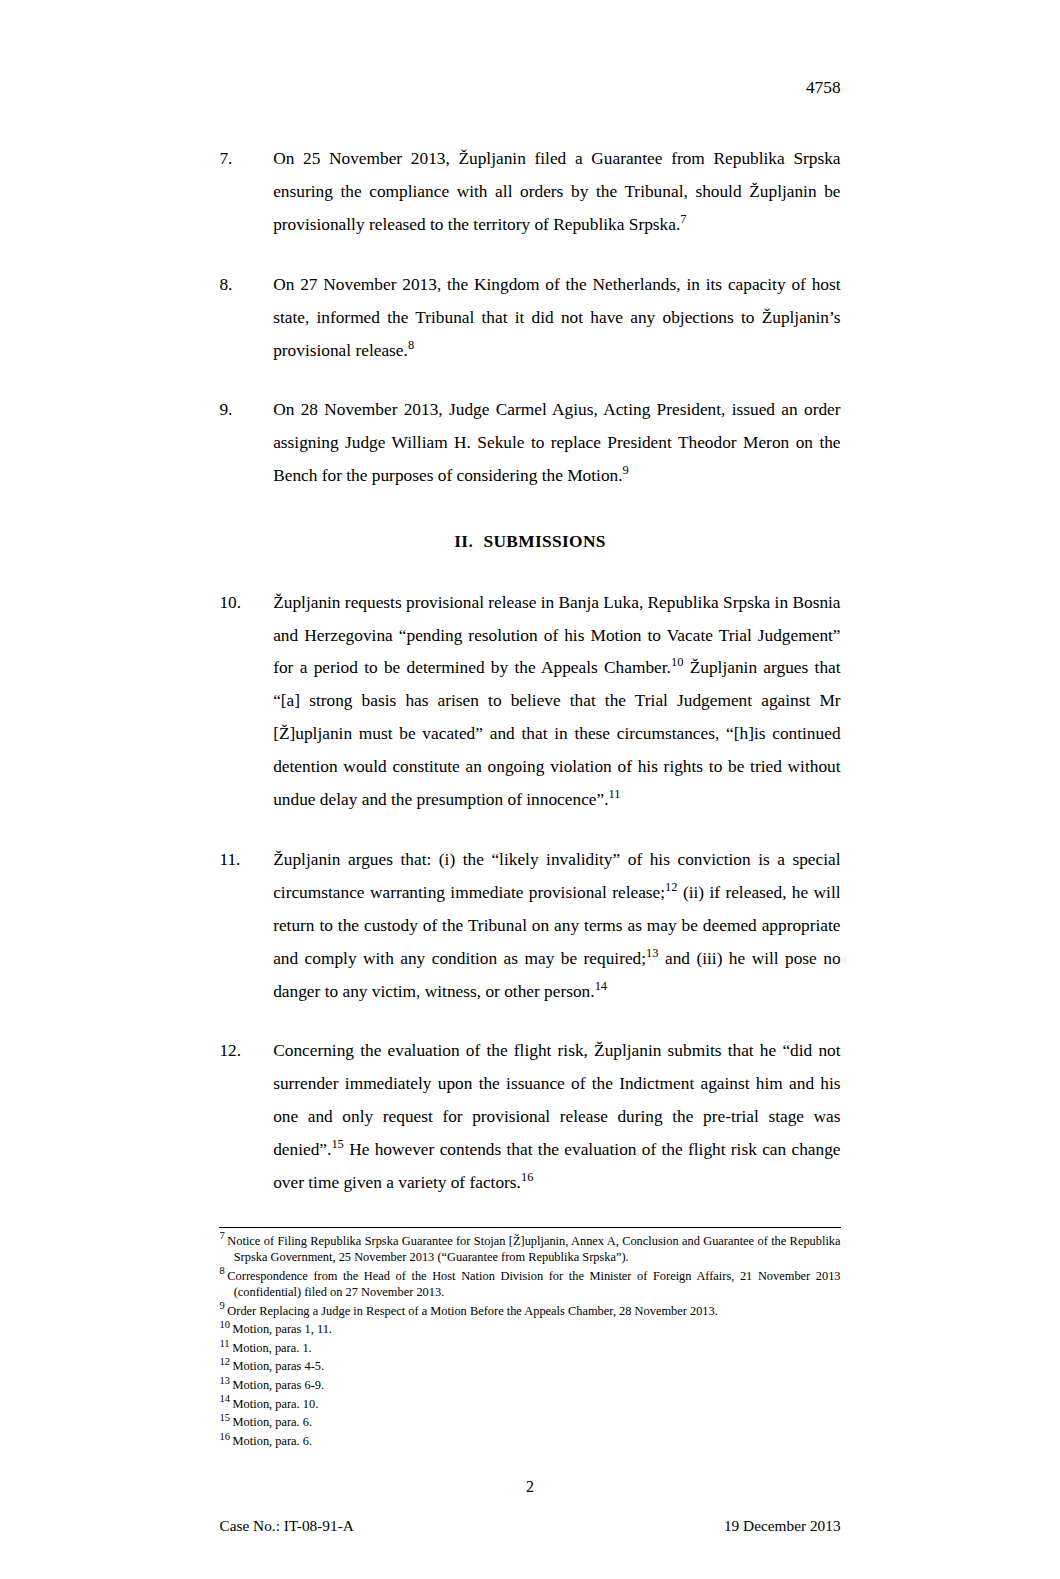4758
7. On 25 November 2013, Župljanin filed a Guarantee from Republika Srpska ensuring the compliance with all orders by the Tribunal, should Župljanin be provisionally released to the territory of Republika Srpska.7
8. On 27 November 2013, the Kingdom of the Netherlands, in its capacity of host state, informed the Tribunal that it did not have any objections to Župljanin’s provisional release.8
9. On 28 November 2013, Judge Carmel Agius, Acting President, issued an order assigning Judge William H. Sekule to replace President Theodor Meron on the Bench for the purposes of considering the Motion.9
II. SUBMISSIONS
10. Župljanin requests provisional release in Banja Luka, Republika Srpska in Bosnia and Herzegovina “pending resolution of his Motion to Vacate Trial Judgement” for a period to be determined by the Appeals Chamber.10 Župljanin argues that “[a] strong basis has arisen to believe that the Trial Judgement against Mr [Ž]upljanin must be vacated” and that in these circumstances, “[h]is continued detention would constitute an ongoing violation of his rights to be tried without undue delay and the presumption of innocence”.11
11. Župljanin argues that: (i) the “likely invalidity” of his conviction is a special circumstance warranting immediate provisional release;12 (ii) if released, he will return to the custody of the Tribunal on any terms as may be deemed appropriate and comply with any condition as may be required;13 and (iii) he will pose no danger to any victim, witness, or other person.14
12. Concerning the evaluation of the flight risk, Župljanin submits that he “did not surrender immediately upon the issuance of the Indictment against him and his one and only request for provisional release during the pre-trial stage was denied”.15 He however contends that the evaluation of the flight risk can change over time given a variety of factors.16
7Notice of Filing Republika Srpska Guarantee for Stojan [Ž]upljanin, Annex A, Conclusion and Guarantee of the Republika Srpska Government, 25 November 2013 (“Guarantee from Republika Srpska”).
8Correspondence from the Head of the Host Nation Division for the Minister of Foreign Affairs, 21 November 2013 (confidential) filed on 27 November 2013.
9Order Replacing a Judge in Respect of a Motion Before the Appeals Chamber, 28 November 2013.
10Motion, paras 1, 11.
11Motion, para. 1.
12Motion, paras 4-5.
13Motion, paras 6-9.
14Motion, para. 10.
15Motion, para. 6.
16Motion, para. 6.
2
Case No.: IT-08-91-A
19 December 2013